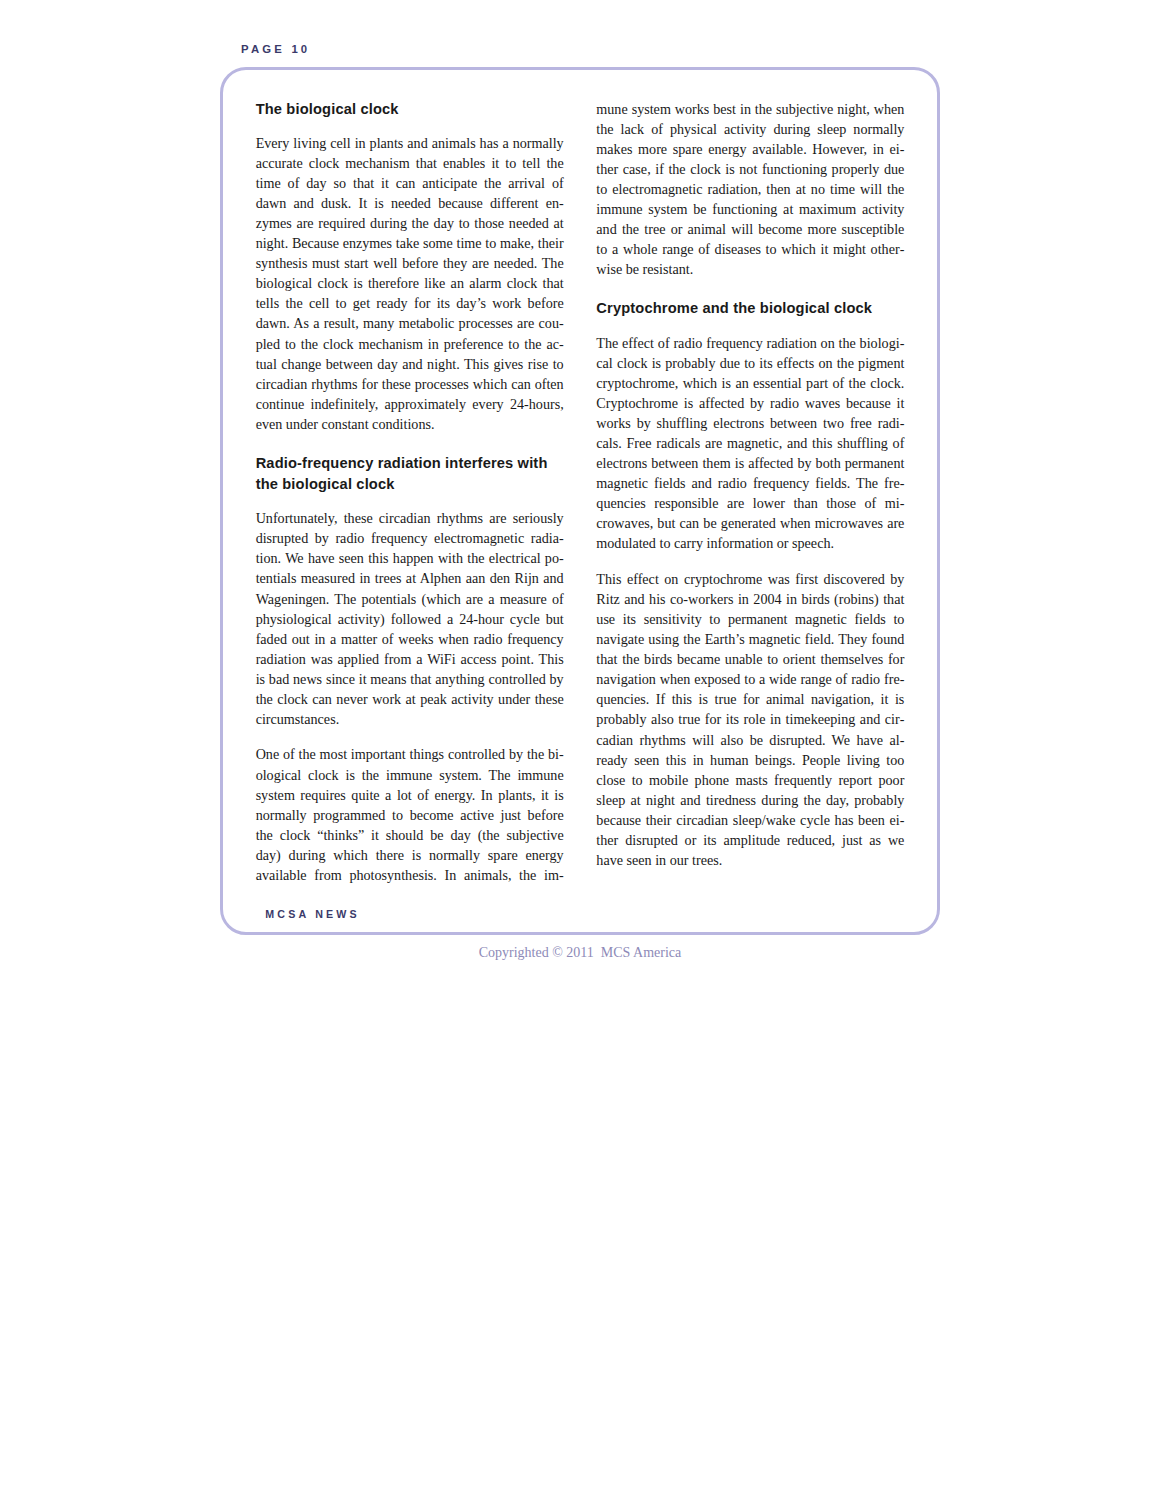PAGE 10
The biological clock
Every living cell in plants and animals has a normally accurate clock mechanism that enables it to tell the time of day so that it can anticipate the arrival of dawn and dusk. It is needed because different enzymes are required during the day to those needed at night. Because enzymes take some time to make, their synthesis must start well before they are needed. The biological clock is therefore like an alarm clock that tells the cell to get ready for its day’s work before dawn. As a result, many metabolic processes are coupled to the clock mechanism in preference to the actual change between day and night. This gives rise to circadian rhythms for these processes which can often continue indefinitely, approximately every 24-hours, even under constant conditions.
Radio-frequency radiation interferes with the biological clock
Unfortunately, these circadian rhythms are seriously disrupted by radio frequency electromagnetic radiation. We have seen this happen with the electrical potentials measured in trees at Alphen aan den Rijn and Wageningen. The potentials (which are a measure of physiological activity) followed a 24-hour cycle but faded out in a matter of weeks when radio frequency radiation was applied from a WiFi access point. This is bad news since it means that anything controlled by the clock can never work at peak activity under these circumstances.
One of the most important things controlled by the biological clock is the immune system. The immune system requires quite a lot of energy. In plants, it is normally programmed to become active just before the clock “thinks” it should be day (the subjective day) during which there is normally spare energy available from photosynthesis. In animals, the immune system works best in the subjective night, when the lack of physical activity during sleep normally makes more spare energy available. However, in either case, if the clock is not functioning properly due to electromagnetic radiation, then at no time will the immune system be functioning at maximum activity and the tree or animal will become more susceptible to a whole range of diseases to which it might otherwise be resistant.
Cryptochrome and the biological clock
The effect of radio frequency radiation on the biological clock is probably due to its effects on the pigment cryptochrome, which is an essential part of the clock. Cryptochrome is affected by radio waves because it works by shuffling electrons between two free radicals. Free radicals are magnetic, and this shuffling of electrons between them is affected by both permanent magnetic fields and radio frequency fields. The frequencies responsible are lower than those of microwaves, but can be generated when microwaves are modulated to carry information or speech.
This effect on cryptochrome was first discovered by Ritz and his co-workers in 2004 in birds (robins) that use its sensitivity to permanent magnetic fields to navigate using the Earth’s magnetic field. They found that the birds became unable to orient themselves for navigation when exposed to a wide range of radio frequencies. If this is true for animal navigation, it is probably also true for its role in timekeeping and circadian rhythms will also be disrupted. We have already seen this in human beings. People living too close to mobile phone masts frequently report poor sleep at night and tiredness during the day, probably because their circadian sleep/wake cycle has been either disrupted or its amplitude reduced, just as we have seen in our trees.
MCSA NEWS
Copyrighted © 2011 MCS America